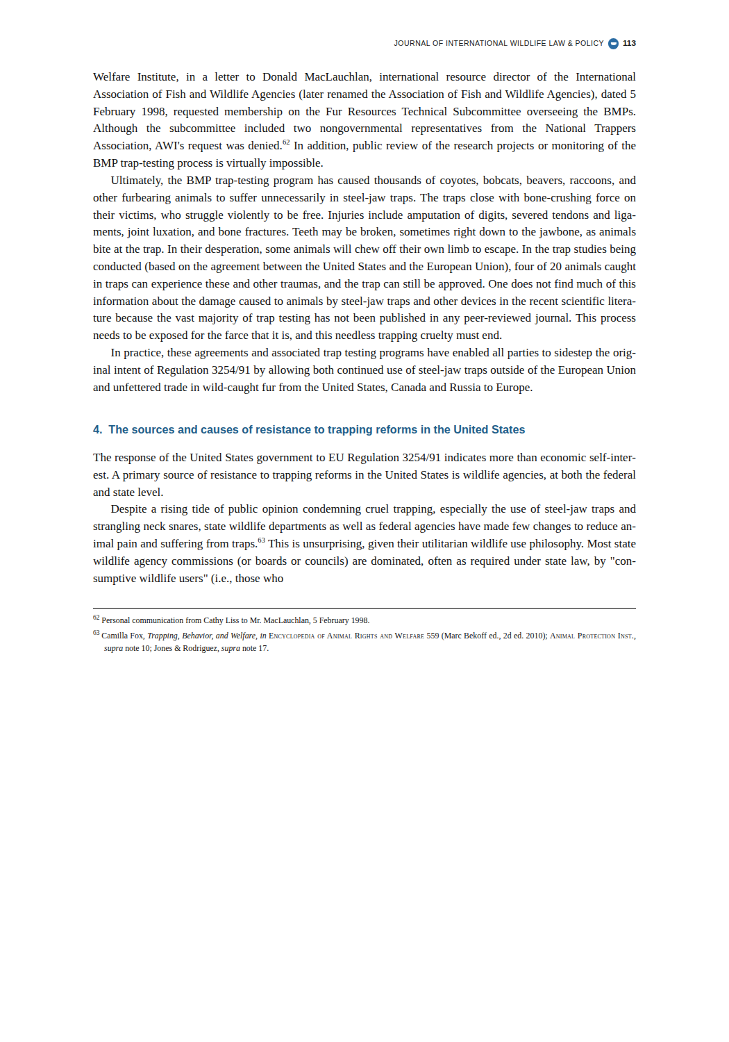Journal of International Wildlife Law & Policy 113
Welfare Institute, in a letter to Donald MacLauchlan, international resource director of the International Association of Fish and Wildlife Agencies (later renamed the Association of Fish and Wildlife Agencies), dated 5 February 1998, requested membership on the Fur Resources Technical Subcommittee overseeing the BMPs. Although the subcommittee included two nongovernmental representatives from the National Trappers Association, AWI's request was denied.62 In addition, public review of the research projects or monitoring of the BMP trap-testing process is virtually impossible.
Ultimately, the BMP trap-testing program has caused thousands of coyotes, bobcats, beavers, raccoons, and other furbearing animals to suffer unnecessarily in steel-jaw traps. The traps close with bone-crushing force on their victims, who struggle violently to be free. Injuries include amputation of digits, severed tendons and ligaments, joint luxation, and bone fractures. Teeth may be broken, sometimes right down to the jawbone, as animals bite at the trap. In their desperation, some animals will chew off their own limb to escape. In the trap studies being conducted (based on the agreement between the United States and the European Union), four of 20 animals caught in traps can experience these and other traumas, and the trap can still be approved. One does not find much of this information about the damage caused to animals by steel-jaw traps and other devices in the recent scientific literature because the vast majority of trap testing has not been published in any peer-reviewed journal. This process needs to be exposed for the farce that it is, and this needless trapping cruelty must end.
In practice, these agreements and associated trap testing programs have enabled all parties to sidestep the original intent of Regulation 3254/91 by allowing both continued use of steel-jaw traps outside of the European Union and unfettered trade in wild-caught fur from the United States, Canada and Russia to Europe.
4. The sources and causes of resistance to trapping reforms in the United States
The response of the United States government to EU Regulation 3254/91 indicates more than economic self-interest. A primary source of resistance to trapping reforms in the United States is wildlife agencies, at both the federal and state level.
Despite a rising tide of public opinion condemning cruel trapping, especially the use of steel-jaw traps and strangling neck snares, state wildlife departments as well as federal agencies have made few changes to reduce animal pain and suffering from traps.63 This is unsurprising, given their utilitarian wildlife use philosophy. Most state wildlife agency commissions (or boards or councils) are dominated, often as required under state law, by "consumptive wildlife users" (i.e., those who
62 Personal communication from Cathy Liss to Mr. MacLauchlan, 5 February 1998.
63 Camilla Fox, Trapping, Behavior, and Welfare, in Encyclopedia of Animal Rights and Welfare 559 (Marc Bekoff ed., 2d ed. 2010); Animal Protection Inst., supra note 10; Jones & Rodriguez, supra note 17.